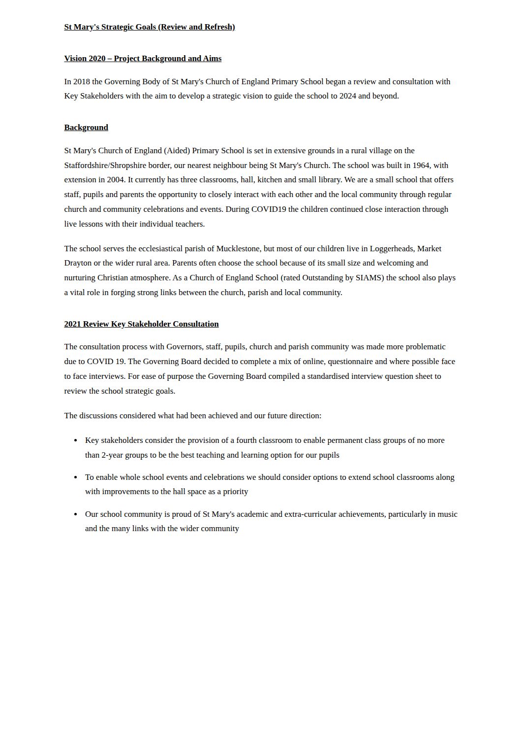St Mary's Strategic Goals (Review and Refresh)
Vision 2020 – Project Background and Aims
In 2018 the Governing Body of St Mary's Church of England Primary School began a review and consultation with Key Stakeholders with the aim to develop a strategic vision to guide the school to 2024 and beyond.
Background
St Mary's Church of England (Aided) Primary School is set in extensive grounds in a rural village on the Staffordshire/Shropshire border, our nearest neighbour being St Mary's Church. The school was built in 1964, with extension in 2004. It currently has three classrooms, hall, kitchen and small library. We are a small school that offers staff, pupils and parents the opportunity to closely interact with each other and the local community through regular church and community celebrations and events. During COVID19 the children continued close interaction through live lessons with their individual teachers.
The school serves the ecclesiastical parish of Mucklestone, but most of our children live in Loggerheads, Market Drayton or the wider rural area. Parents often choose the school because of its small size and welcoming and nurturing Christian atmosphere. As a Church of England School (rated Outstanding by SIAMS) the school also plays a vital role in forging strong links between the church, parish and local community.
2021 Review Key Stakeholder Consultation
The consultation process with Governors, staff, pupils, church and parish community was made more problematic due to COVID 19. The Governing Board decided to complete a mix of online, questionnaire and where possible face to face interviews. For ease of purpose the Governing Board compiled a standardised interview question sheet to review the school strategic goals.
The discussions considered what had been achieved and our future direction:
Key stakeholders consider the provision of a fourth classroom to enable permanent class groups of no more than 2-year groups to be the best teaching and learning option for our pupils
To enable whole school events and celebrations we should consider options to extend school classrooms along with improvements to the hall space as a priority
Our school community is proud of St Mary's academic and extra-curricular achievements, particularly in music and the many links with the wider community